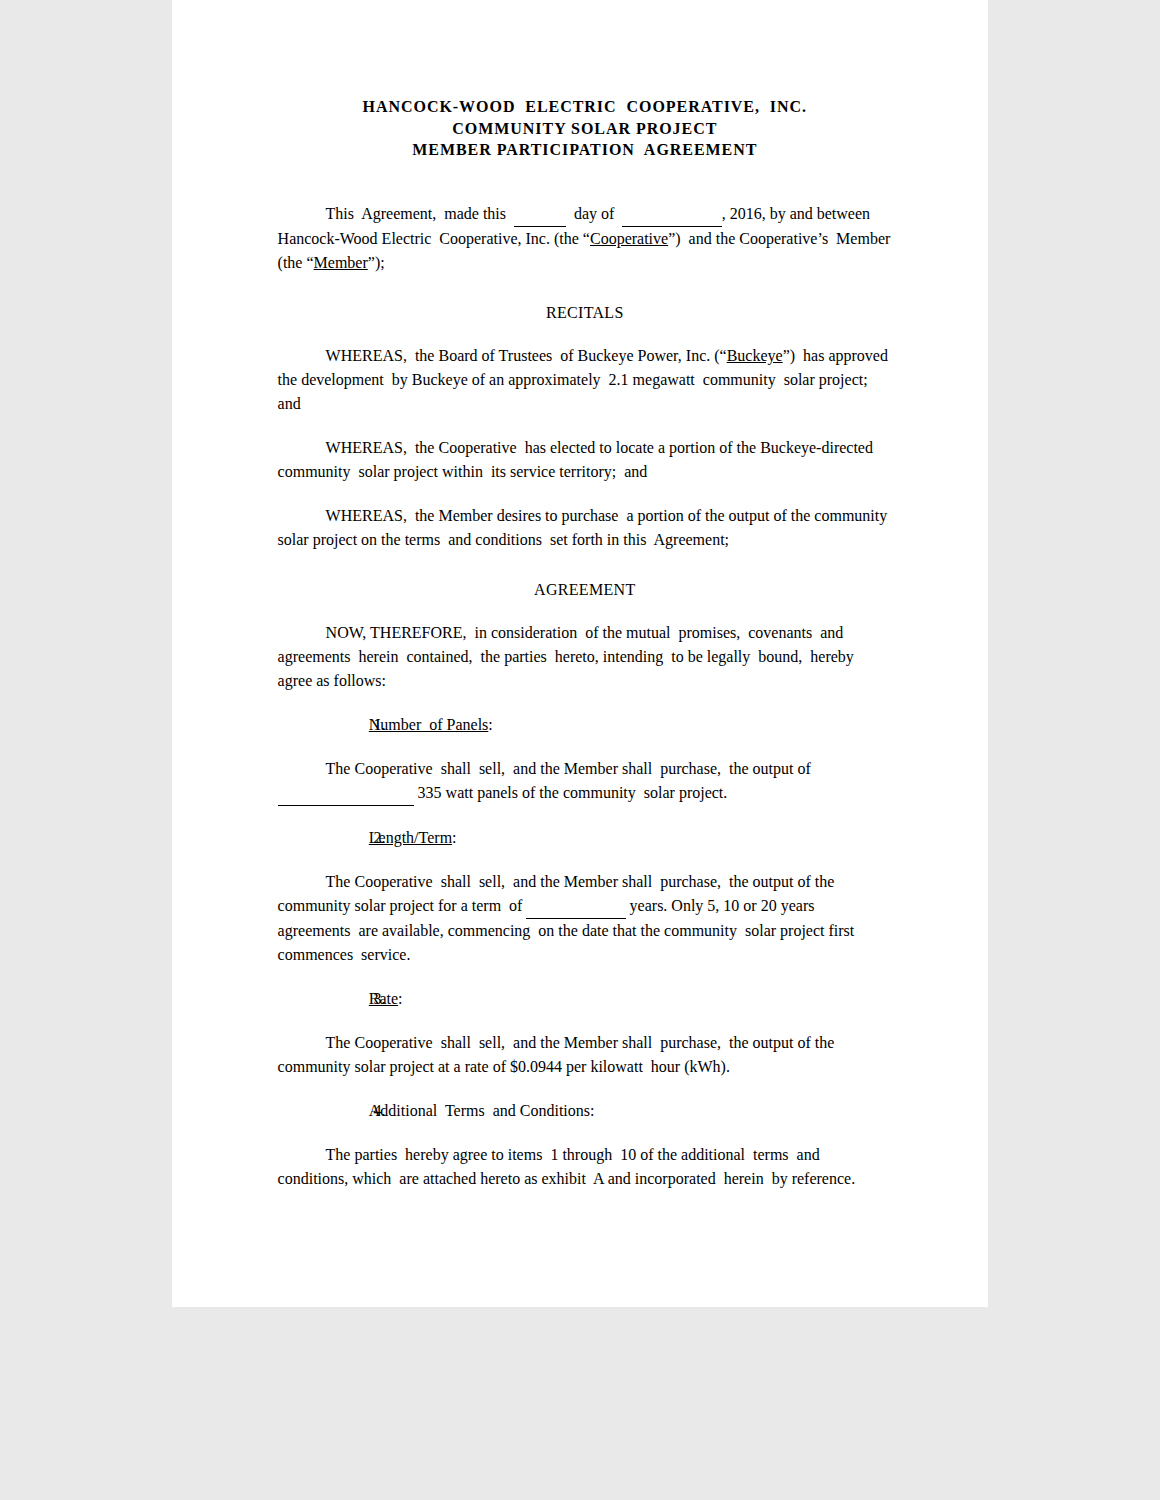Hancock-Wood Electric Cooperative, Inc. Community Solar Project Member Participation Agreement
This Agreement, made this day of , 2016, by and between Hancock-Wood Electric Cooperative, Inc. (the “Cooperative”) and the Cooperative’s Member (the “Member”);
Recitals
WHEREAS, the Board of Trustees of Buckeye Power, Inc. (“Buckeye”) has approved the development by Buckeye of an approximately 2.1 megawatt community solar project; and
WHEREAS, the Cooperative has elected to locate a portion of the Buckeye-directed community solar project within its service territory; and
WHEREAS, the Member desires to purchase a portion of the output of the community solar project on the terms and conditions set forth in this Agreement;
Agreement
NOW, THEREFORE, in consideration of the mutual promises, covenants and agreements herein contained, the parties hereto, intending to be legally bound, hereby agree as follows:
1. Number of Panels:
The Cooperative shall sell, and the Member shall purchase, the output of 335 watt panels of the community solar project.
2. Length/Term:
The Cooperative shall sell, and the Member shall purchase, the output of the community solar project for a term of years. Only 5, 10 or 20 years agreements are available, commencing on the date that the community solar project first commences service.
3. Rate:
The Cooperative shall sell, and the Member shall purchase, the output of the community solar project at a rate of $0.0944 per kilowatt hour (kWh).
4. Additional Terms and Conditions:
The parties hereby agree to items 1 through 10 of the additional terms and conditions, which are attached hereto as exhibit A and incorporated herein by reference.